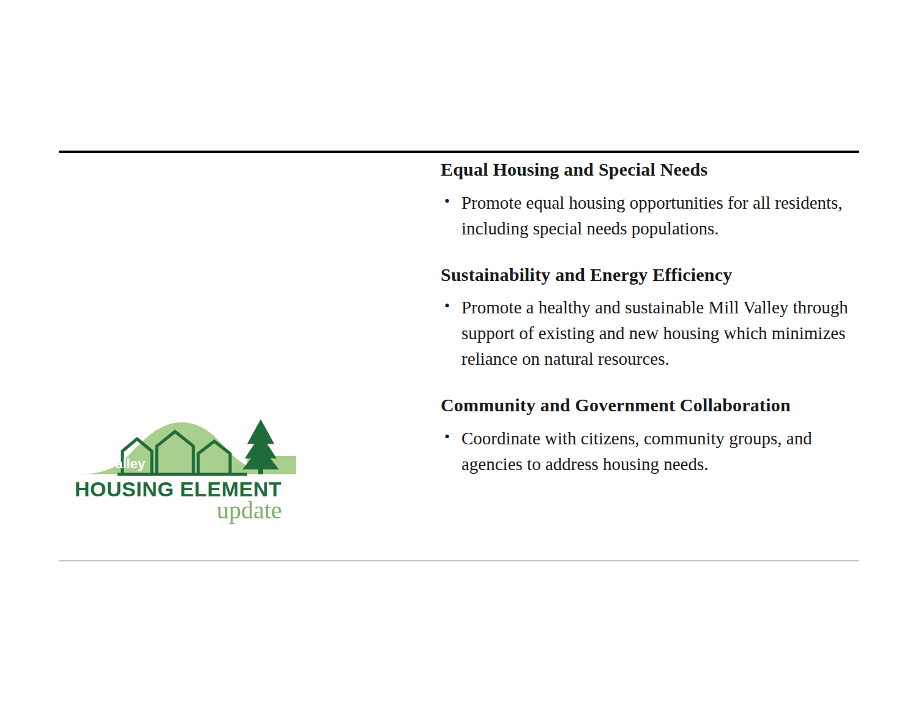Mill Valley HOUSING ELEMENT update
Equal Housing and Special Needs
Promote equal housing opportunities for all residents, including special needs populations.
Sustainability and Energy Efficiency
Promote a healthy and sustainable Mill Valley through support of existing and new housing which minimizes reliance on natural resources.
Community and Government Collaboration
Coordinate with citizens, community groups, and agencies to address housing needs.